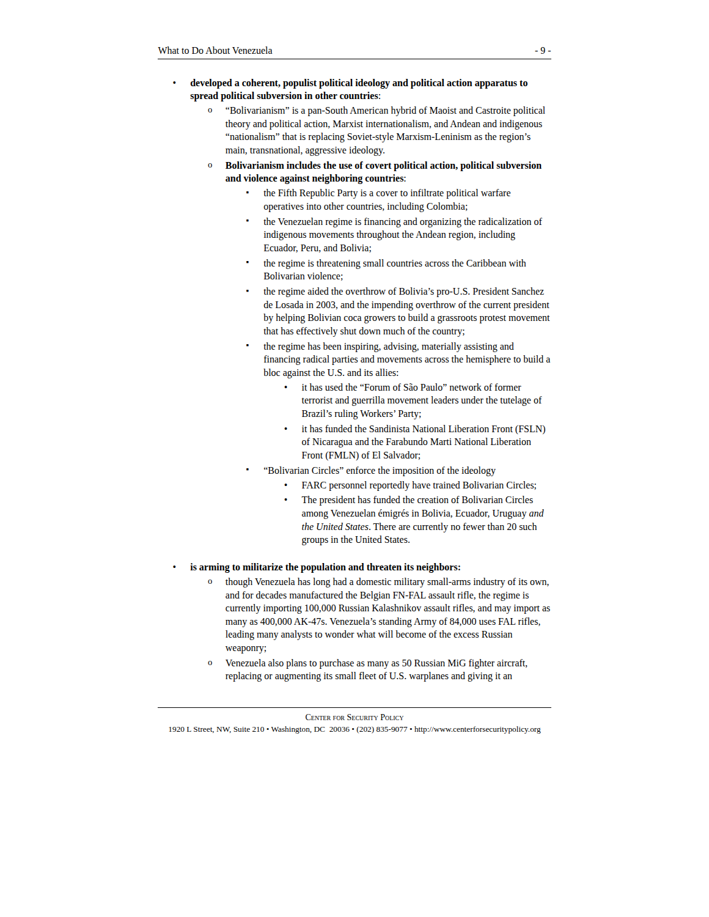What to Do About Venezuela - 9 -
developed a coherent, populist political ideology and political action apparatus to spread political subversion in other countries:
“Bolivarianism” is a pan-South American hybrid of Maoist and Castroite political theory and political action, Marxist internationalism, and Andean and indigenous “nationalism” that is replacing Soviet-style Marxism-Leninism as the region’s main, transnational, aggressive ideology.
Bolivarianism includes the use of covert political action, political subversion and violence against neighboring countries:
the Fifth Republic Party is a cover to infiltrate political warfare operatives into other countries, including Colombia;
the Venezuelan regime is financing and organizing the radicalization of indigenous movements throughout the Andean region, including Ecuador, Peru, and Bolivia;
the regime is threatening small countries across the Caribbean with Bolivarian violence;
the regime aided the overthrow of Bolivia’s pro-U.S. President Sanchez de Losada in 2003, and the impending overthrow of the current president by helping Bolivian coca growers to build a grassroots protest movement that has effectively shut down much of the country;
the regime has been inspiring, advising, materially assisting and financing radical parties and movements across the hemisphere to build a bloc against the U.S. and its allies:
it has used the “Forum of São Paulo” network of former terrorist and guerrilla movement leaders under the tutelage of Brazil’s ruling Workers’ Party;
it has funded the Sandinista National Liberation Front (FSLN) of Nicaragua and the Farabundo Marti National Liberation Front (FMLN) of El Salvador;
“Bolivarian Circles” enforce the imposition of the ideology
FARC personnel reportedly have trained Bolivarian Circles;
The president has funded the creation of Bolivarian Circles among Venezuelan émigrés in Bolivia, Ecuador, Uruguay and the United States. There are currently no fewer than 20 such groups in the United States.
is arming to militarize the population and threaten its neighbors:
though Venezuela has long had a domestic military small-arms industry of its own, and for decades manufactured the Belgian FN-FAL assault rifle, the regime is currently importing 100,000 Russian Kalashnikov assault rifles, and may import as many as 400,000 AK-47s. Venezuela’s standing Army of 84,000 uses FAL rifles, leading many analysts to wonder what will become of the excess Russian weaponry;
Venezuela also plans to purchase as many as 50 Russian MiG fighter aircraft, replacing or augmenting its small fleet of U.S. warplanes and giving it an
Center for Security Policy
1920 L Street, NW, Suite 210 • Washington, DC 20036 • (202) 835-9077 • http://www.centerforsecuritypolicy.org